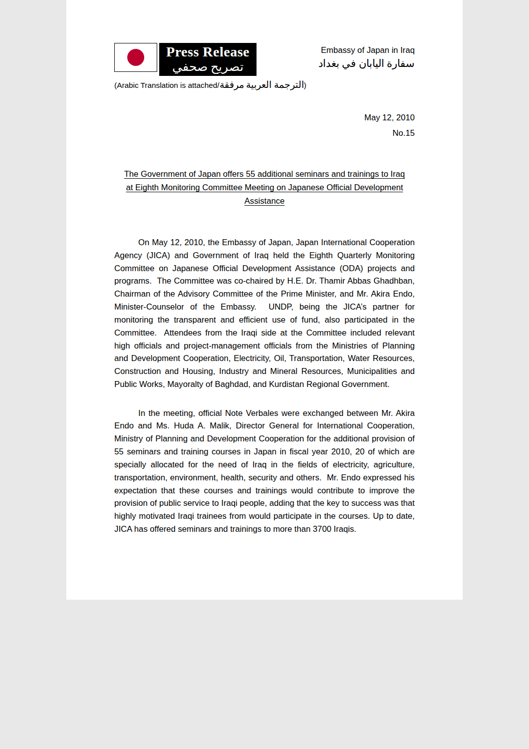Press Release
تصريح صحفي
Embassy of Japan in Iraq
سفارة اليابان في بغداد
(Arabic Translation is attached/الترجمة العربية مرفقة)
May 12, 2010
No.15
The Government of Japan offers 55 additional seminars and trainings to Iraq at Eighth Monitoring Committee Meeting on Japanese Official Development Assistance
On May 12, 2010, the Embassy of Japan, Japan International Cooperation Agency (JICA) and Government of Iraq held the Eighth Quarterly Monitoring Committee on Japanese Official Development Assistance (ODA) projects and programs. The Committee was co-chaired by H.E. Dr. Thamir Abbas Ghadhban, Chairman of the Advisory Committee of the Prime Minister, and Mr. Akira Endo, Minister-Counselor of the Embassy. UNDP, being the JICA’s partner for monitoring the transparent and efficient use of fund, also participated in the Committee. Attendees from the Iraqi side at the Committee included relevant high officials and project-management officials from the Ministries of Planning and Development Cooperation, Electricity, Oil, Transportation, Water Resources, Construction and Housing, Industry and Mineral Resources, Municipalities and Public Works, Mayoralty of Baghdad, and Kurdistan Regional Government.
In the meeting, official Note Verbales were exchanged between Mr. Akira Endo and Ms. Huda A. Malik, Director General for International Cooperation, Ministry of Planning and Development Cooperation for the additional provision of 55 seminars and training courses in Japan in fiscal year 2010, 20 of which are specially allocated for the need of Iraq in the fields of electricity, agriculture, transportation, environment, health, security and others. Mr. Endo expressed his expectation that these courses and trainings would contribute to improve the provision of public service to Iraqi people, adding that the key to success was that highly motivated Iraqi trainees from would participate in the courses. Up to date, JICA has offered seminars and trainings to more than 3700 Iraqis.